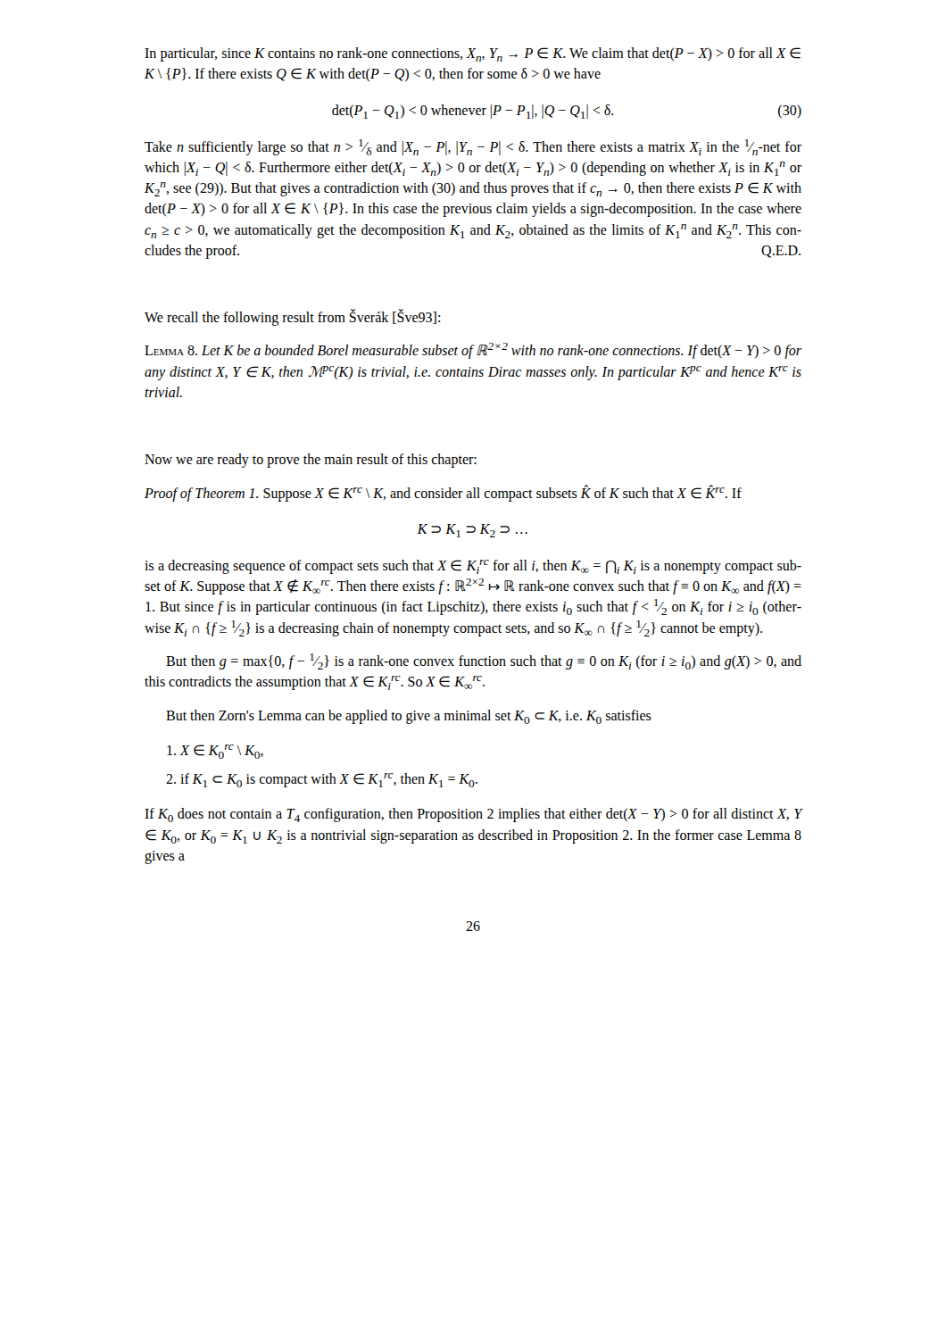In particular, since K contains no rank-one connections, Xn, Yn → P ∈ K. We claim that det(P − X) > 0 for all X ∈ K \ {P}. If there exists Q ∈ K with det(P − Q) < 0, then for some δ > 0 we have
det(P1 − Q1) < 0 whenever |P − P1|, |Q − Q1| < δ. (30)
Take n sufficiently large so that n > 1⁄δ and |Xn − P|, |Yn − P| < δ. Then there exists a matrix Xi in the 1⁄n-net for which |Xi − Q| < δ. Furthermore either det(Xi − Xn) > 0 or det(Xi − Yn) > 0 (depending on whether Xi is in K1n or K2n, see (29)). But that gives a contradiction with (30) and thus proves that if cn → 0, then there exists P ∈ K with det(P − X) > 0 for all X ∈ K \ {P}. In this case the previous claim yields a sign-decomposition. In the case where cn ≥ c > 0, we automatically get the decomposition K1 and K2, obtained as the limits of K1n and K2n. This concludes the proof. Q.E.D.
We recall the following result from Šverák [Šve93]:
Lemma 8. Let K be a bounded Borel measurable subset of ℝ2×2 with no rank-one connections. If det(X − Y) > 0 for any distinct X, Y ∈ K, then ℳpc(K) is trivial, i.e. contains Dirac masses only. In particular Kpc and hence Krc is trivial.
Now we are ready to prove the main result of this chapter:
Proof of Theorem 1. Suppose X ∈ Krc \ K, and consider all compact subsets K̂ of K such that X ∈ K̂rc. If
K ⊃ K1 ⊃ K2 ⊃ …
is a decreasing sequence of compact sets such that X ∈ Kirc for all i, then K∞ = ⋂i Ki is a nonempty compact subset of K. Suppose that X ∉ K∞rc. Then there exists f : ℝ2×2 ↦ ℝ rank-one convex such that f ≡ 0 on K∞ and f(X) = 1. But since f is in particular continuous (in fact Lipschitz), there exists i0 such that f < 1⁄2 on Ki for i ≥ i0 (otherwise Ki ∩ {f ≥ 1⁄2} is a decreasing chain of nonempty compact sets, and so K∞ ∩ {f ≥ 1⁄2} cannot be empty).
But then g = max{0, f − 1⁄2} is a rank-one convex function such that g ≡ 0 on Ki (for i ≥ i0) and g(X) > 0, and this contradicts the assumption that X ∈ Kirc. So X ∈ K∞rc.
But then Zorn's Lemma can be applied to give a minimal set K0 ⊂ K, i.e. K0 satisfies
X ∈ K0rc \ K0,
if K1 ⊂ K0 is compact with X ∈ K1rc, then K1 = K0.
If K0 does not contain a T4 configuration, then Proposition 2 implies that either det(X − Y) > 0 for all distinct X, Y ∈ K0, or K0 = K1 ∪ K2 is a nontrivial sign-separation as described in Proposition 2. In the former case Lemma 8 gives a
26